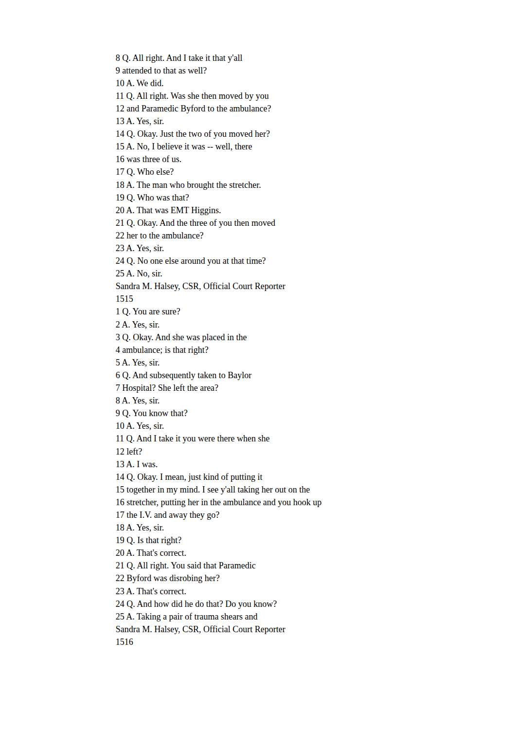8 Q. All right. And I take it that y'all
9 attended to that as well?
10 A. We did.
11 Q. All right. Was she then moved by you
12 and Paramedic Byford to the ambulance?
13 A. Yes, sir.
14 Q. Okay. Just the two of you moved her?
15 A. No, I believe it was -- well, there
16 was three of us.
17 Q. Who else?
18 A. The man who brought the stretcher.
19 Q. Who was that?
20 A. That was EMT Higgins.
21 Q. Okay. And the three of you then moved
22 her to the ambulance?
23 A. Yes, sir.
24 Q. No one else around you at that time?
25 A. No, sir.
Sandra M. Halsey, CSR, Official Court Reporter
1515
1 Q. You are sure?
2 A. Yes, sir.
3 Q. Okay. And she was placed in the
4 ambulance; is that right?
5 A. Yes, sir.
6 Q. And subsequently taken to Baylor
7 Hospital? She left the area?
8 A. Yes, sir.
9 Q. You know that?
10 A. Yes, sir.
11 Q. And I take it you were there when she
12 left?
13 A. I was.
14 Q. Okay. I mean, just kind of putting it
15 together in my mind. I see y'all taking her out on the
16 stretcher, putting her in the ambulance and you hook up
17 the I.V. and away they go?
18 A. Yes, sir.
19 Q. Is that right?
20 A. That's correct.
21 Q. All right. You said that Paramedic
22 Byford was disrobing her?
23 A. That's correct.
24 Q. And how did he do that? Do you know?
25 A. Taking a pair of trauma shears and
Sandra M. Halsey, CSR, Official Court Reporter
1516